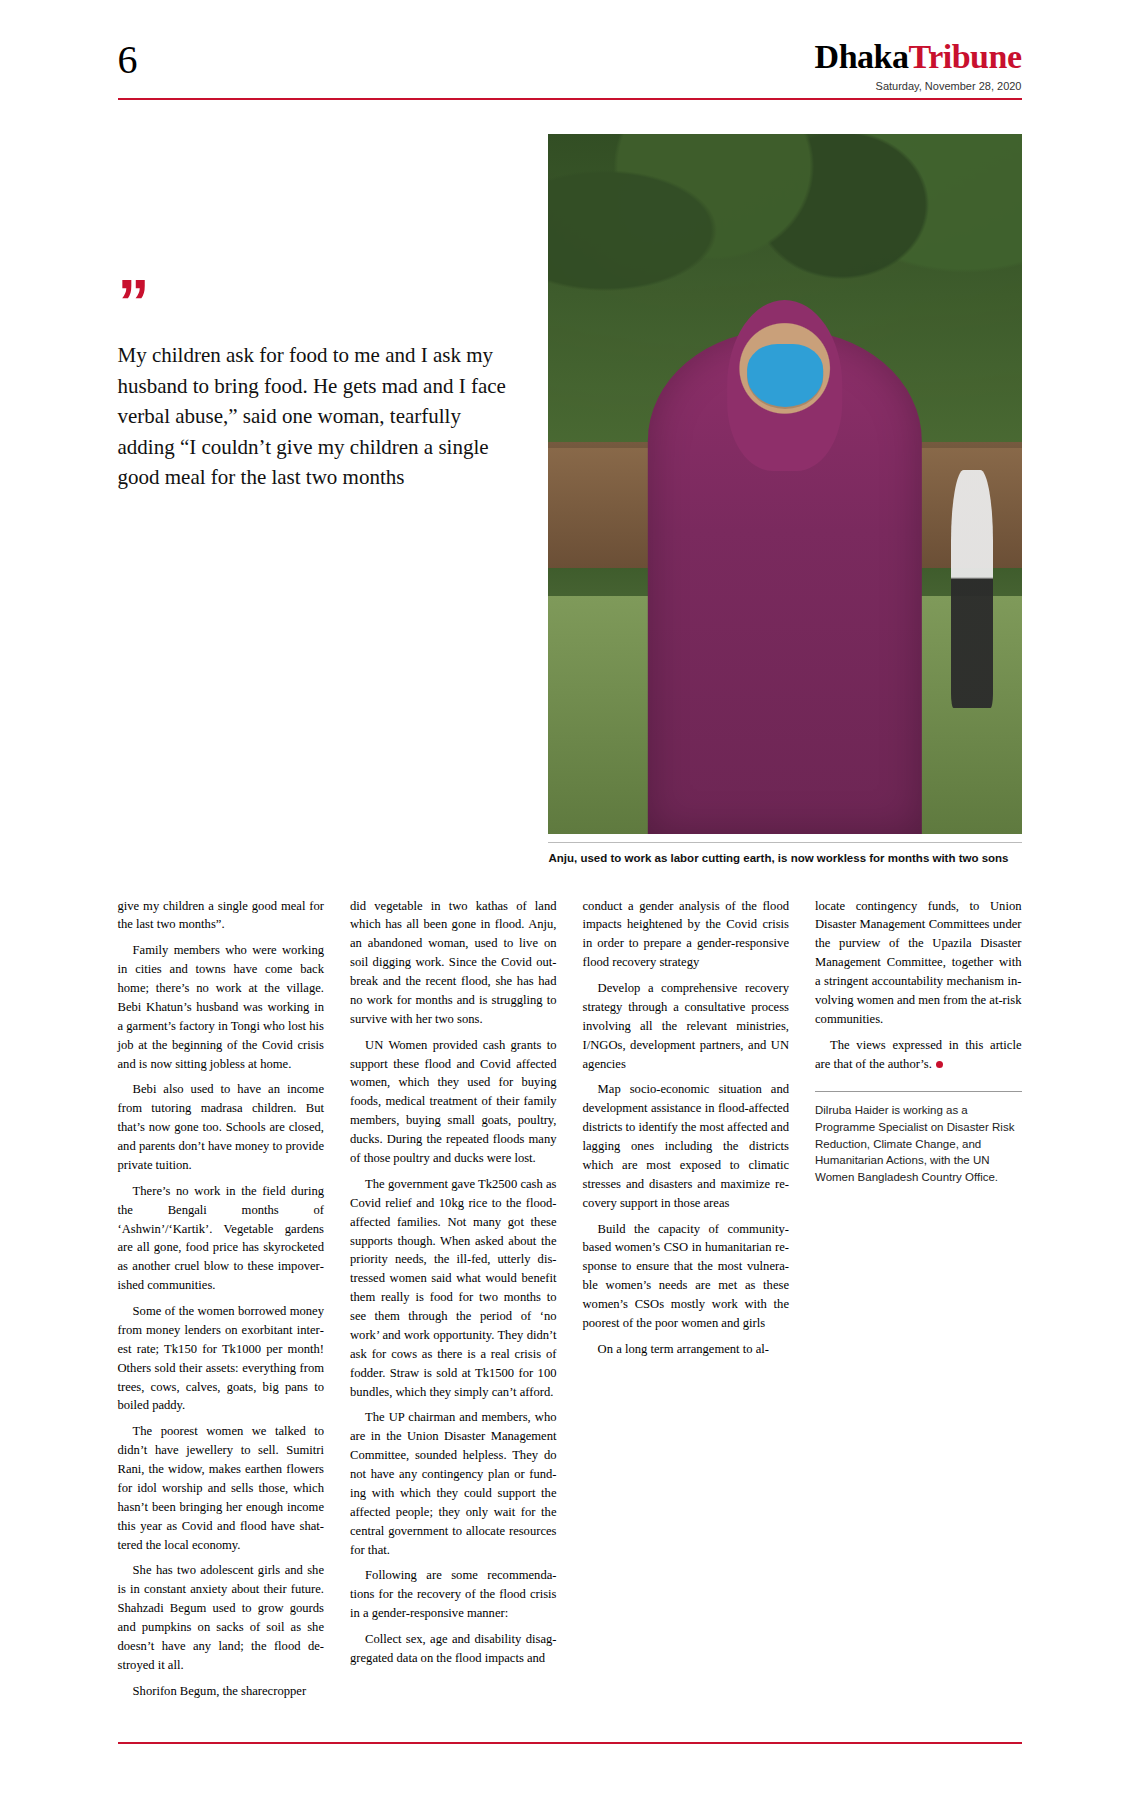6
Dhaka Tribune
Saturday, November 28, 2020
”
My children ask for food to me and I ask my husband to bring food. He gets mad and I face verbal abuse,” said one woman, tearfully adding “I couldn’t give my children a single good meal for the last two months
Anju, used to work as labor cutting earth, is now workless for months with two sons
give my children a single good meal for the last two months”.
Family members who were working in cities and towns have come back home; there’s no work at the village. Bebi Khatun’s husband was working in a garment’s factory in Tongi who lost his job at the beginning of the Covid crisis and is now sitting jobless at home.
Bebi also used to have an income from tutoring madrasa children. But that’s now gone too. Schools are closed, and parents don’t have money to provide private tuition.
There’s no work in the field during the Bengali months of ‘Ashwin’/‘Kartik’. Vegetable gardens are all gone, food price has skyrocketed as another cruel blow to these impoverished communities.
Some of the women borrowed money from money lenders on exorbitant interest rate; Tk150 for Tk1000 per month! Others sold their assets: everything from trees, cows, calves, goats, big pans to boiled paddy.
The poorest women we talked to didn’t have jewellery to sell. Sumitri Rani, the widow, makes earthen flowers for idol worship and sells those, which hasn’t been bringing her enough income this year as Covid and flood have shattered the local economy.
She has two adolescent girls and she is in constant anxiety about their future. Shahzadi Begum used to grow gourds and pumpkins on sacks of soil as she doesn’t have any land; the flood destroyed it all.
Shorifon Begum, the sharecropper
did vegetable in two kathas of land which has all been gone in flood. Anju, an abandoned woman, used to live on soil digging work. Since the Covid outbreak and the recent flood, she has had no work for months and is struggling to survive with her two sons.
UN Women provided cash grants to support these flood and Covid affected women, which they used for buying foods, medical treatment of their family members, buying small goats, poultry, ducks. During the repeated floods many of those poultry and ducks were lost.
The government gave Tk2500 cash as Covid relief and 10kg rice to the flood-affected families. Not many got these supports though. When asked about the priority needs, the ill-fed, utterly distressed women said what would benefit them really is food for two months to see them through the period of ‘no work’ and work opportunity. They didn’t ask for cows as there is a real crisis of fodder. Straw is sold at Tk1500 for 100 bundles, which they simply can’t afford.
The UP chairman and members, who are in the Union Disaster Management Committee, sounded helpless. They do not have any contingency plan or funding with which they could support the affected people; they only wait for the central government to allocate resources for that.
Following are some recommendations for the recovery of the flood crisis in a gender-responsive manner:
Collect sex, age and disability disaggregated data on the flood impacts and
conduct a gender analysis of the flood impacts heightened by the Covid crisis in order to prepare a gender-responsive flood recovery strategy
Develop a comprehensive recovery strategy through a consultative process involving all the relevant ministries, I/NGOs, development partners, and UN agencies
Map socio-economic situation and development assistance in flood-affected districts to identify the most affected and lagging ones including the districts which are most exposed to climatic stresses and disasters and maximize recovery support in those areas
Build the capacity of community-based women’s CSO in humanitarian response to ensure that the most vulnerable women’s needs are met as these women’s CSOs mostly work with the poorest of the poor women and girls
On a long term arrangement to al-
locate contingency funds, to Union Disaster Management Committees under the purview of the Upazila Disaster Management Committee, together with a stringent accountability mechanism involving women and men from the at-risk communities.
The views expressed in this article are that of the author’s.
Dilruba Haider is working as a Programme Specialist on Disaster Risk Reduction, Climate Change, and Humanitarian Actions, with the UN Women Bangladesh Country Office.